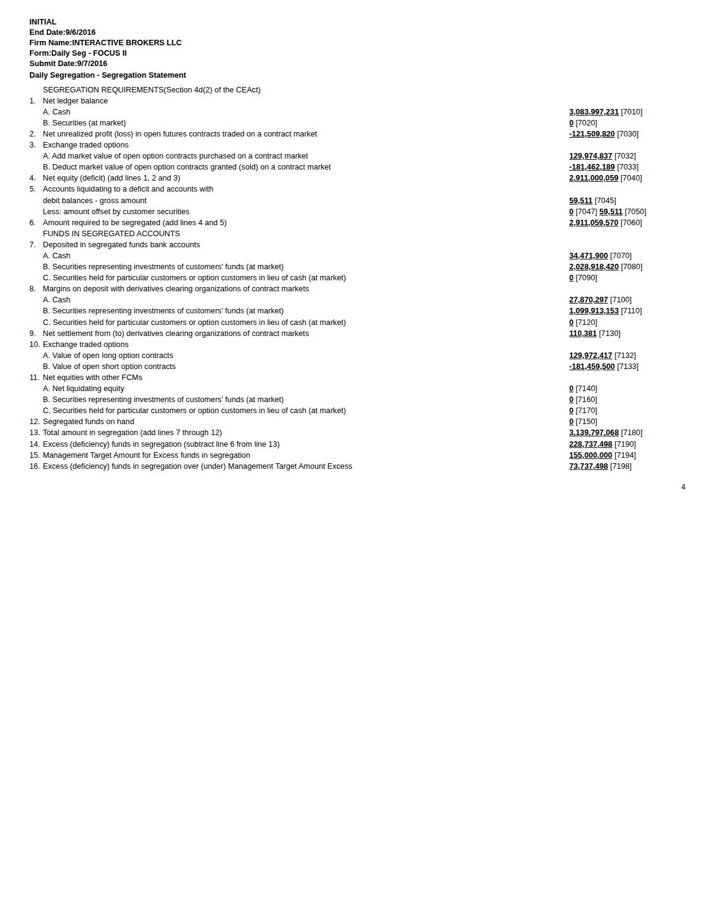INITIAL
End Date:9/6/2016
Firm Name:INTERACTIVE BROKERS LLC
Form:Daily Seg - FOCUS II
Submit Date:9/7/2016
Daily Segregation - Segregation Statement
| | SEGREGATION REQUIREMENTS(Section 4d(2) of the CEAct) | |
| 1. | Net ledger balance | |
| | A. Cash | 3,083,997,231 [7010] |
| | B. Securities (at market) | 0 [7020] |
| 2. | Net unrealized profit (loss) in open futures contracts traded on a contract market | -121,509,820 [7030] |
| 3. | Exchange traded options | |
| | A. Add market value of open option contracts purchased on a contract market | 129,974,837 [7032] |
| | B. Deduct market value of open option contracts granted (sold) on a contract market | -181,462,189 [7033] |
| 4. | Net equity (deficit) (add lines 1, 2 and 3) | 2,911,000,059 [7040] |
| 5. | Accounts liquidating to a deficit and accounts with | |
| | debit balances - gross amount | 59,511 [7045] |
| | Less: amount offset by customer securities | 0 [7047] 59,511 [7050] |
| 6. | Amount required to be segregated (add lines 4 and 5) | 2,911,059,570 [7060] |
| | FUNDS IN SEGREGATED ACCOUNTS | |
| 7. | Deposited in segregated funds bank accounts | |
| | A. Cash | 34,471,900 [7070] |
| | B. Securities representing investments of customers' funds (at market) | 2,028,918,420 [7080] |
| | C. Securities held for particular customers or option customers in lieu of cash (at market) | 0 [7090] |
| 8. | Margins on deposit with derivatives clearing organizations of contract markets | |
| | A. Cash | 27,870,297 [7100] |
| | B. Securities representing investments of customers' funds (at market) | 1,099,913,153 [7110] |
| | C. Securities held for particular customers or option customers in lieu of cash (at market) | 0 [7120] |
| 9. | Net settlement from (to) derivatives clearing organizations of contract markets | 110,381 [7130] |
| 10. | Exchange traded options | |
| | A. Value of open long option contracts | 129,972,417 [7132] |
| | B. Value of open short option contracts | -181,459,500 [7133] |
| 11. | Net equities with other FCMs | |
| | A. Net liquidating equity | 0 [7140] |
| | B. Securities representing investments of customers' funds (at market) | 0 [7160] |
| | C. Securities held for particular customers or option customers in lieu of cash (at market) | 0 [7170] |
| 12. | Segregated funds on hand | 0 [7150] |
| 13. | Total amount in segregation (add lines 7 through 12) | 3,139,797,068 [7180] |
| 14. | Excess (deficiency) funds in segregation (subtract line 6 from line 13) | 228,737,498 [7190] |
| 15. | Management Target Amount for Excess funds in segregation | 155,000,000 [7194] |
| 16. | Excess (deficiency) funds in segregation over (under) Management Target Amount Excess | 73,737,498 [7198] |
4